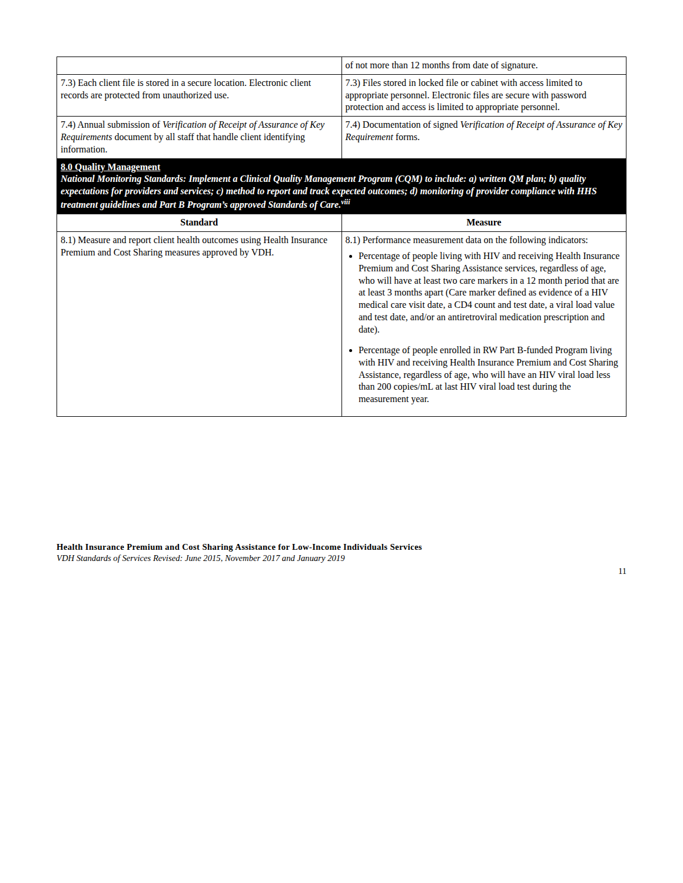| | of not more than 12 months from date of signature. |
| 7.3) Each client file is stored in a secure location. Electronic client records are protected from unauthorized use. | 7.3) Files stored in locked file or cabinet with access limited to appropriate personnel. Electronic files are secure with password protection and access is limited to appropriate personnel. |
| 7.4) Annual submission of Verification of Receipt of Assurance of Key Requirements document by all staff that handle client identifying information. | 7.4) Documentation of signed Verification of Receipt of Assurance of Key Requirement forms. |
| 8.0 Quality Management National Monitoring Standards: Implement a Clinical Quality Management Program (CQM) to include: a) written QM plan; b) quality expectations for providers and services; c) method to report and track expected outcomes; d) monitoring of provider compliance with HHS treatment guidelines and Part B Program’s approved Standards of Care. viii |
| Standard | Measure |
| 8.1) Measure and report client health outcomes using Health Insurance Premium and Cost Sharing measures approved by VDH. | 8.1) Performance measurement data on the following indicators: Percentage of people living with HIV and receiving Health Insurance Premium and Cost Sharing Assistance services, regardless of age, who will have at least two care markers in a 12 month period that are at least 3 months apart (Care marker defined as evidence of a HIV medical care visit date, a CD4 count and test date, a viral load value and test date, and/or an antiretroviral medication prescription and date). Percentage of people enrolled in RW Part B-funded Program living with HIV and receiving Health Insurance Premium and Cost Sharing Assistance, regardless of age, who will have an HIV viral load less than 200 copies/mL at last HIV viral load test during the measurement year. |
Health Insurance Premium and Cost Sharing Assistance for Low-Income Individuals Services
VDH Standards of Services Revised: June 2015, November 2017 and January 2019
11